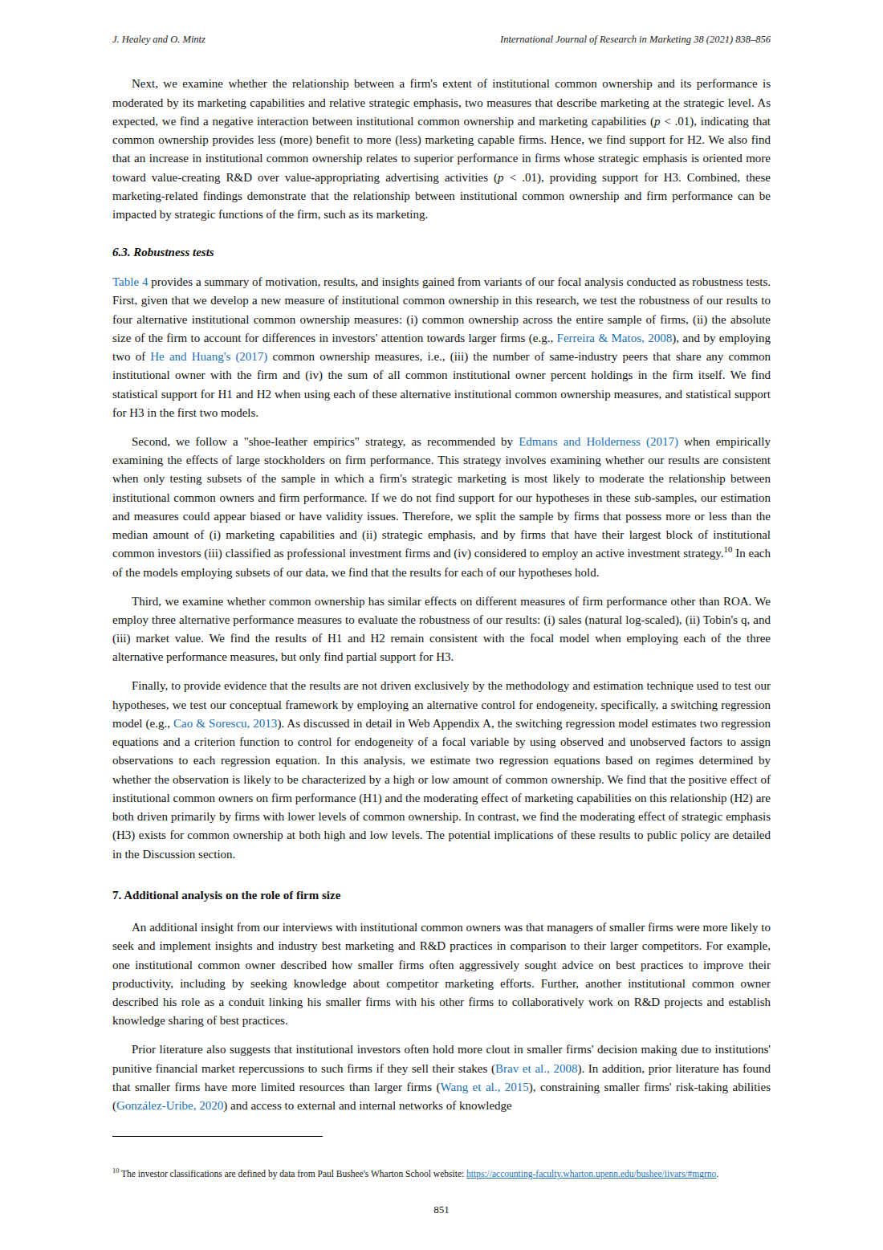J. Healey and O. Mintz International Journal of Research in Marketing 38 (2021) 838–856
Next, we examine whether the relationship between a firm's extent of institutional common ownership and its performance is moderated by its marketing capabilities and relative strategic emphasis, two measures that describe marketing at the strategic level. As expected, we find a negative interaction between institutional common ownership and marketing capabilities (p < .01), indicating that common ownership provides less (more) benefit to more (less) marketing capable firms. Hence, we find support for H2. We also find that an increase in institutional common ownership relates to superior performance in firms whose strategic emphasis is oriented more toward value-creating R&D over value-appropriating advertising activities (p < .01), providing support for H3. Combined, these marketing-related findings demonstrate that the relationship between institutional common ownership and firm performance can be impacted by strategic functions of the firm, such as its marketing.
6.3. Robustness tests
Table 4 provides a summary of motivation, results, and insights gained from variants of our focal analysis conducted as robustness tests. First, given that we develop a new measure of institutional common ownership in this research, we test the robustness of our results to four alternative institutional common ownership measures: (i) common ownership across the entire sample of firms, (ii) the absolute size of the firm to account for differences in investors' attention towards larger firms (e.g., Ferreira & Matos, 2008), and by employing two of He and Huang's (2017) common ownership measures, i.e., (iii) the number of same-industry peers that share any common institutional owner with the firm and (iv) the sum of all common institutional owner percent holdings in the firm itself. We find statistical support for H1 and H2 when using each of these alternative institutional common ownership measures, and statistical support for H3 in the first two models.
Second, we follow a "shoe-leather empirics" strategy, as recommended by Edmans and Holderness (2017) when empirically examining the effects of large stockholders on firm performance. This strategy involves examining whether our results are consistent when only testing subsets of the sample in which a firm's strategic marketing is most likely to moderate the relationship between institutional common owners and firm performance. If we do not find support for our hypotheses in these sub-samples, our estimation and measures could appear biased or have validity issues. Therefore, we split the sample by firms that possess more or less than the median amount of (i) marketing capabilities and (ii) strategic emphasis, and by firms that have their largest block of institutional common investors (iii) classified as professional investment firms and (iv) considered to employ an active investment strategy.10 In each of the models employing subsets of our data, we find that the results for each of our hypotheses hold.
Third, we examine whether common ownership has similar effects on different measures of firm performance other than ROA. We employ three alternative performance measures to evaluate the robustness of our results: (i) sales (natural log-scaled), (ii) Tobin's q, and (iii) market value. We find the results of H1 and H2 remain consistent with the focal model when employing each of the three alternative performance measures, but only find partial support for H3.
Finally, to provide evidence that the results are not driven exclusively by the methodology and estimation technique used to test our hypotheses, we test our conceptual framework by employing an alternative control for endogeneity, specifically, a switching regression model (e.g., Cao & Sorescu, 2013). As discussed in detail in Web Appendix A, the switching regression model estimates two regression equations and a criterion function to control for endogeneity of a focal variable by using observed and unobserved factors to assign observations to each regression equation. In this analysis, we estimate two regression equations based on regimes determined by whether the observation is likely to be characterized by a high or low amount of common ownership. We find that the positive effect of institutional common owners on firm performance (H1) and the moderating effect of marketing capabilities on this relationship (H2) are both driven primarily by firms with lower levels of common ownership. In contrast, we find the moderating effect of strategic emphasis (H3) exists for common ownership at both high and low levels. The potential implications of these results to public policy are detailed in the Discussion section.
7. Additional analysis on the role of firm size
An additional insight from our interviews with institutional common owners was that managers of smaller firms were more likely to seek and implement insights and industry best marketing and R&D practices in comparison to their larger competitors. For example, one institutional common owner described how smaller firms often aggressively sought advice on best practices to improve their productivity, including by seeking knowledge about competitor marketing efforts. Further, another institutional common owner described his role as a conduit linking his smaller firms with his other firms to collaboratively work on R&D projects and establish knowledge sharing of best practices.
Prior literature also suggests that institutional investors often hold more clout in smaller firms' decision making due to institutions' punitive financial market repercussions to such firms if they sell their stakes (Brav et al., 2008). In addition, prior literature has found that smaller firms have more limited resources than larger firms (Wang et al., 2015), constraining smaller firms' risk-taking abilities (González-Uribe, 2020) and access to external and internal networks of knowledge
10 The investor classifications are defined by data from Paul Bushee's Wharton School website: https://accounting-faculty.wharton.upenn.edu/bushee/iivars/#mgrno.
851